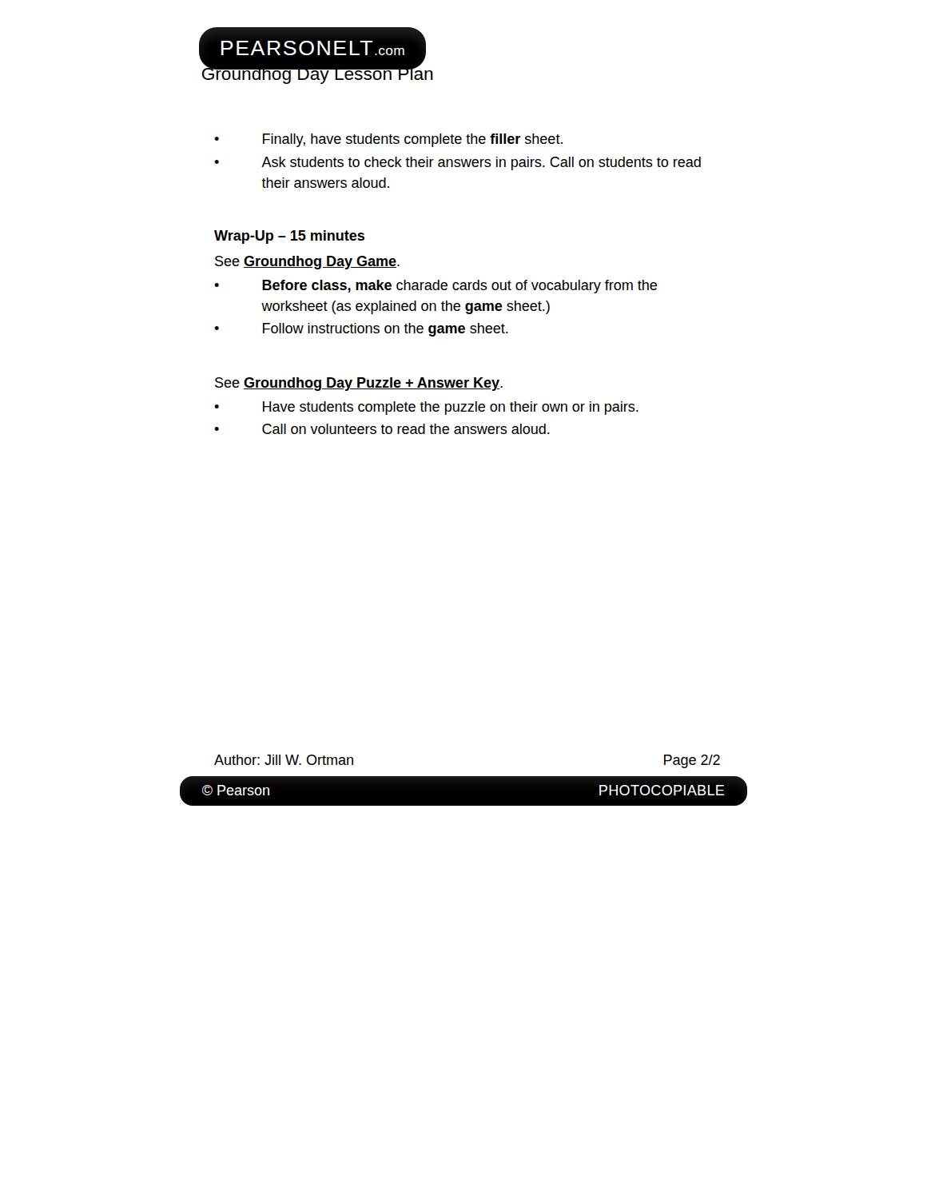PEARSON ELT.com
Groundhog Day Lesson Plan
• Finally, have students complete the filler sheet.
• Ask students to check their answers in pairs. Call on students to read their answers aloud.
Wrap-Up – 15 minutes
See Groundhog Day Game.
• Before class, make charade cards out of vocabulary from the worksheet (as explained on the game sheet.)
• Follow instructions on the game sheet.
See Groundhog Day Puzzle + Answer Key.
• Have students complete the puzzle on their own or in pairs.
• Call on volunteers to read the answers aloud.
Author: Jill W. Ortman Page 2/2
© Pearson PHOTOCOPIABLE